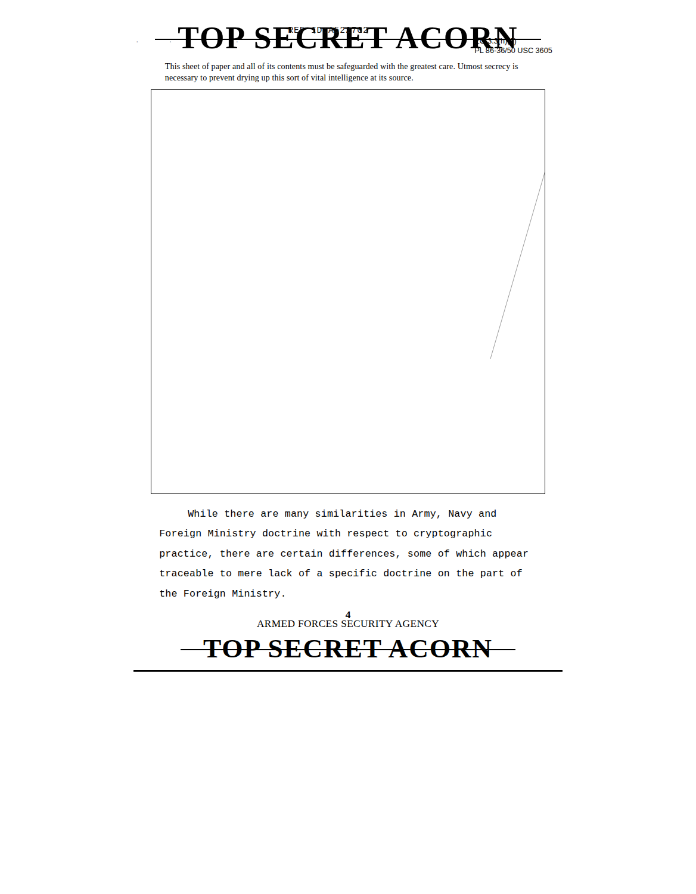TOP SECRET ACORN
REF ID:A522702
EO 3.3(h)(2)
PL 86-36/50 USC 3605
.. ..
This sheet of paper and all of its contents must be safeguarded with the greatest care. Utmost secrecy is necessary to prevent drying up this sort of vital intelligence at its source.
While there are many similarities in Army, Navy and Foreign Ministry doctrine with respect to cryptographic practice, there are certain differences, some of which appear traceable to mere lack of a specific doctrine on the part of the Foreign Ministry.
4
ARMED FORCES SECURITY AGENCY
TOP SECRET ACORN